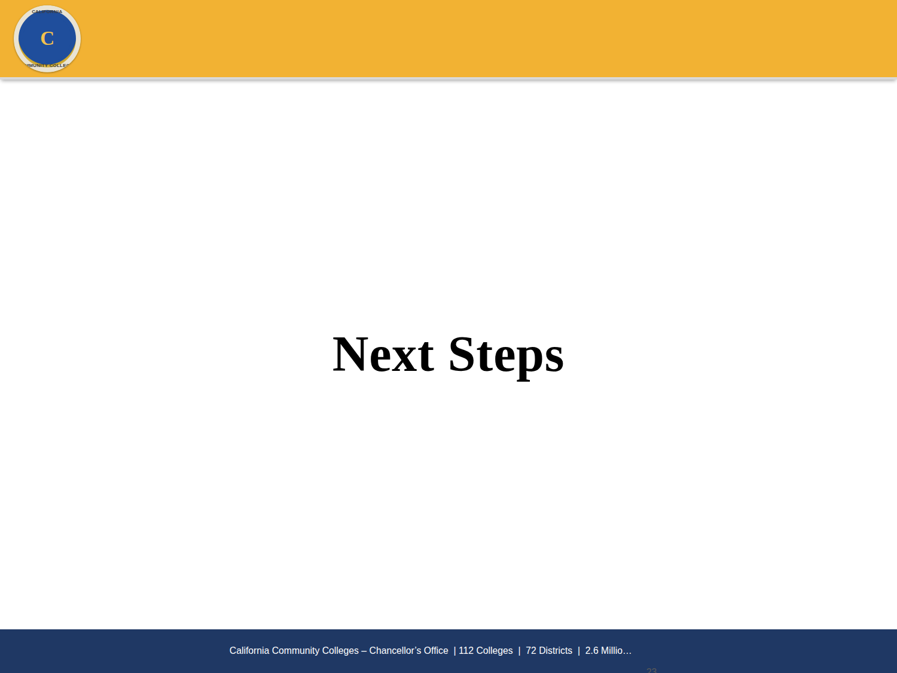California
C
Community Colleges
Next Steps
California Community Colleges – Chancellor’s Office | 112 Colleges | 72 Districts | 2.6 Million Students
23